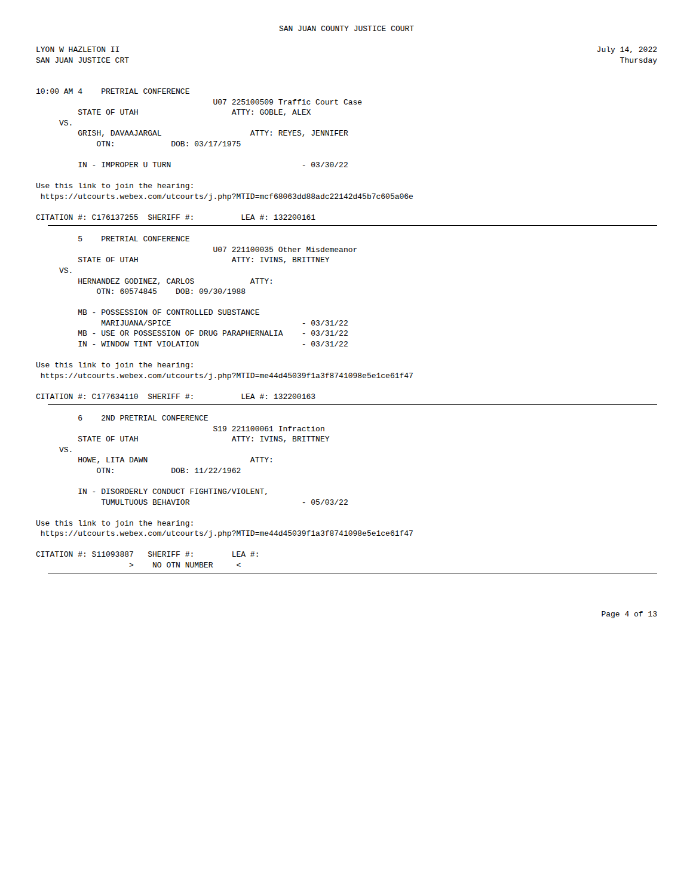SAN JUAN COUNTY JUSTICE COURT
LYON W HAZLETON II SAN JUAN JUSTICE CRT
July 14, 2022 Thursday
10:00 AM 4    PRETRIAL CONFERENCE
                                      U07 225100509 Traffic Court Case
         STATE OF UTAH                    ATTY: GOBLE, ALEX
     VS.
         GRISH, DAVAAJARGAL                   ATTY: REYES, JENNIFER
             OTN:            DOB: 03/17/1975

         IN - IMPROPER U TURN                            - 03/30/22

Use this link to join the hearing:
 https://utcourts.webex.com/utcourts/j.php?MTID=mcf68063dd88adc22142d45b7c605a06e

CITATION #: C176137255  SHERIFF #:          LEA #: 132200161
         5    PRETRIAL CONFERENCE
                                      U07 221100035 Other Misdemeanor
         STATE OF UTAH                    ATTY: IVINS, BRITTNEY
     VS.
         HERNANDEZ GODINEZ, CARLOS            ATTY:
             OTN: 60574845    DOB: 09/30/1988

         MB - POSSESSION OF CONTROLLED SUBSTANCE
              MARIJUANA/SPICE                            - 03/31/22
         MB - USE OR POSSESSION OF DRUG PARAPHERNALIA    - 03/31/22
         IN - WINDOW TINT VIOLATION                      - 03/31/22

Use this link to join the hearing:
 https://utcourts.webex.com/utcourts/j.php?MTID=me44d45039f1a3f8741098e5e1ce61f47

CITATION #: C177634110  SHERIFF #:          LEA #: 132200163
         6    2ND PRETRIAL CONFERENCE
                                      S19 221100061 Infraction
         STATE OF UTAH                    ATTY: IVINS, BRITTNEY
     VS.
         HOWE, LITA DAWN                      ATTY:
             OTN:            DOB: 11/22/1962

         IN - DISORDERLY CONDUCT FIGHTING/VIOLENT,
              TUMULTUOUS BEHAVIOR                        - 05/03/22

Use this link to join the hearing:
 https://utcourts.webex.com/utcourts/j.php?MTID=me44d45039f1a3f8741098e5e1ce61f47

CITATION #: S11093887   SHERIFF #:        LEA #:
                    >    NO OTN NUMBER     <
Page 4 of 13